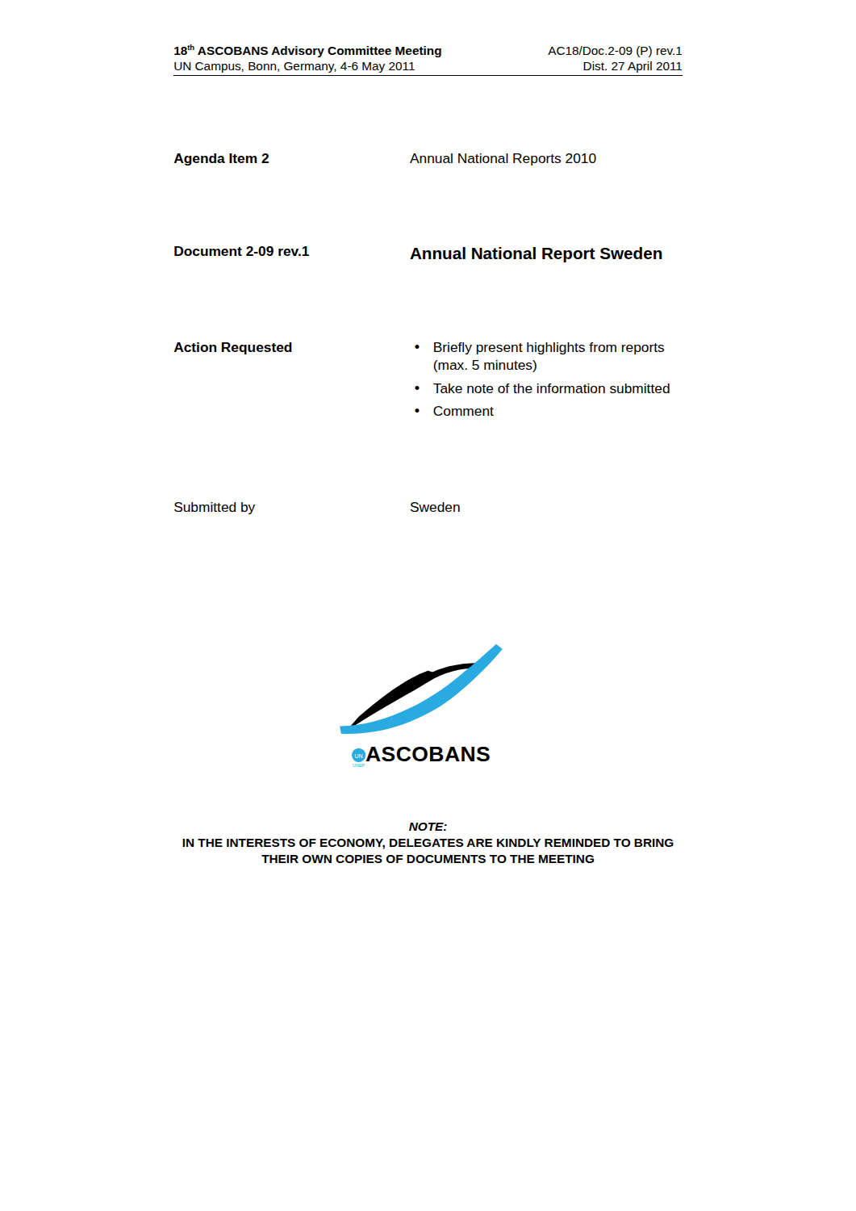18th ASCOBANS Advisory Committee Meeting
AC18/Doc.2-09 (P) rev.1
UN Campus, Bonn, Germany, 4-6 May 2011
Dist. 27 April 2011
Agenda Item 2
Annual National Reports 2010
Document 2-09 rev.1
Annual National Report Sweden
Action Requested
Briefly present highlights from reports (max. 5 minutes)
Take note of the information submitted
Comment
Submitted by
Sweden
ASCOBANS UN UNEP
NOTE:
IN THE INTERESTS OF ECONOMY, DELEGATES ARE KINDLY REMINDED TO BRING THEIR OWN COPIES OF DOCUMENTS TO THE MEETING